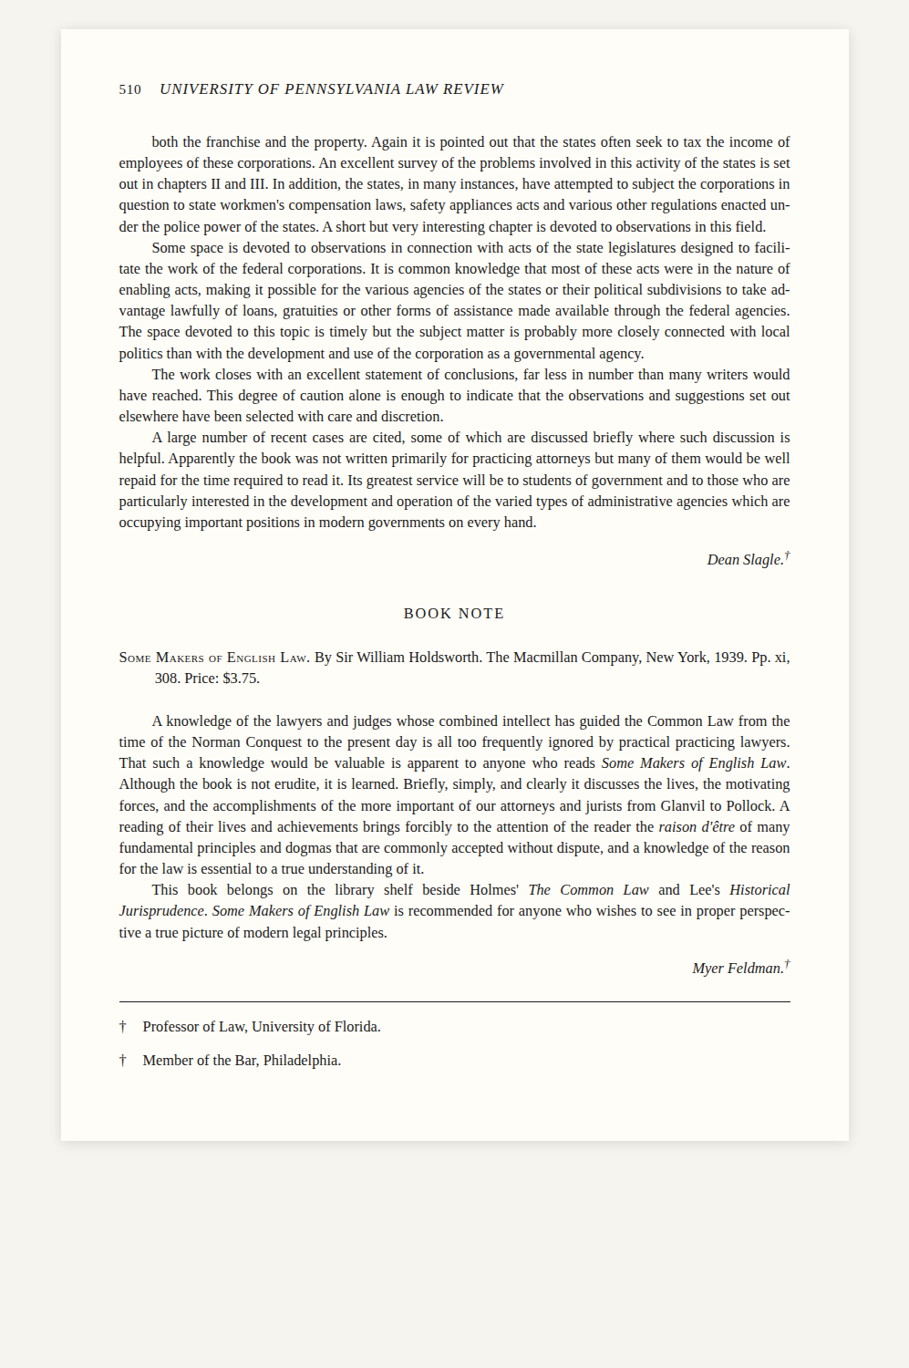510 UNIVERSITY OF PENNSYLVANIA LAW REVIEW
both the franchise and the property. Again it is pointed out that the states often seek to tax the income of employees of these corporations. An excellent survey of the problems involved in this activity of the states is set out in chapters II and III. In addition, the states, in many instances, have attempted to subject the corporations in question to state workmen's compensation laws, safety appliances acts and various other regulations enacted under the police power of the states. A short but very interesting chapter is devoted to observations in this field.
Some space is devoted to observations in connection with acts of the state legislatures designed to facilitate the work of the federal corporations. It is common knowledge that most of these acts were in the nature of enabling acts, making it possible for the various agencies of the states or their political subdivisions to take advantage lawfully of loans, gratuities or other forms of assistance made available through the federal agencies. The space devoted to this topic is timely but the subject matter is probably more closely connected with local politics than with the development and use of the corporation as a governmental agency.
The work closes with an excellent statement of conclusions, far less in number than many writers would have reached. This degree of caution alone is enough to indicate that the observations and suggestions set out elsewhere have been selected with care and discretion.
A large number of recent cases are cited, some of which are discussed briefly where such discussion is helpful. Apparently the book was not written primarily for practicing attorneys but many of them would be well repaid for the time required to read it. Its greatest service will be to students of government and to those who are particularly interested in the development and operation of the varied types of administrative agencies which are occupying important positions in modern governments on every hand.
Dean Slagle.†
BOOK NOTE
Some Makers of English Law. By Sir William Holdsworth. The Macmillan Company, New York, 1939. Pp. xi, 308. Price: $3.75.
A knowledge of the lawyers and judges whose combined intellect has guided the Common Law from the time of the Norman Conquest to the present day is all too frequently ignored by practical practicing lawyers. That such a knowledge would be valuable is apparent to anyone who reads Some Makers of English Law. Although the book is not erudite, it is learned. Briefly, simply, and clearly it discusses the lives, the motivating forces, and the accomplishments of the more important of our attorneys and jurists from Glanvil to Pollock. A reading of their lives and achievements brings forcibly to the attention of the reader the raison d'être of many fundamental principles and dogmas that are commonly accepted without dispute, and a knowledge of the reason for the law is essential to a true understanding of it.
This book belongs on the library shelf beside Holmes' The Common Law and Lee's Historical Jurisprudence. Some Makers of English Law is recommended for anyone who wishes to see in proper perspective a true picture of modern legal principles.
Myer Feldman.†
†Professor of Law, University of Florida.
†Member of the Bar, Philadelphia.